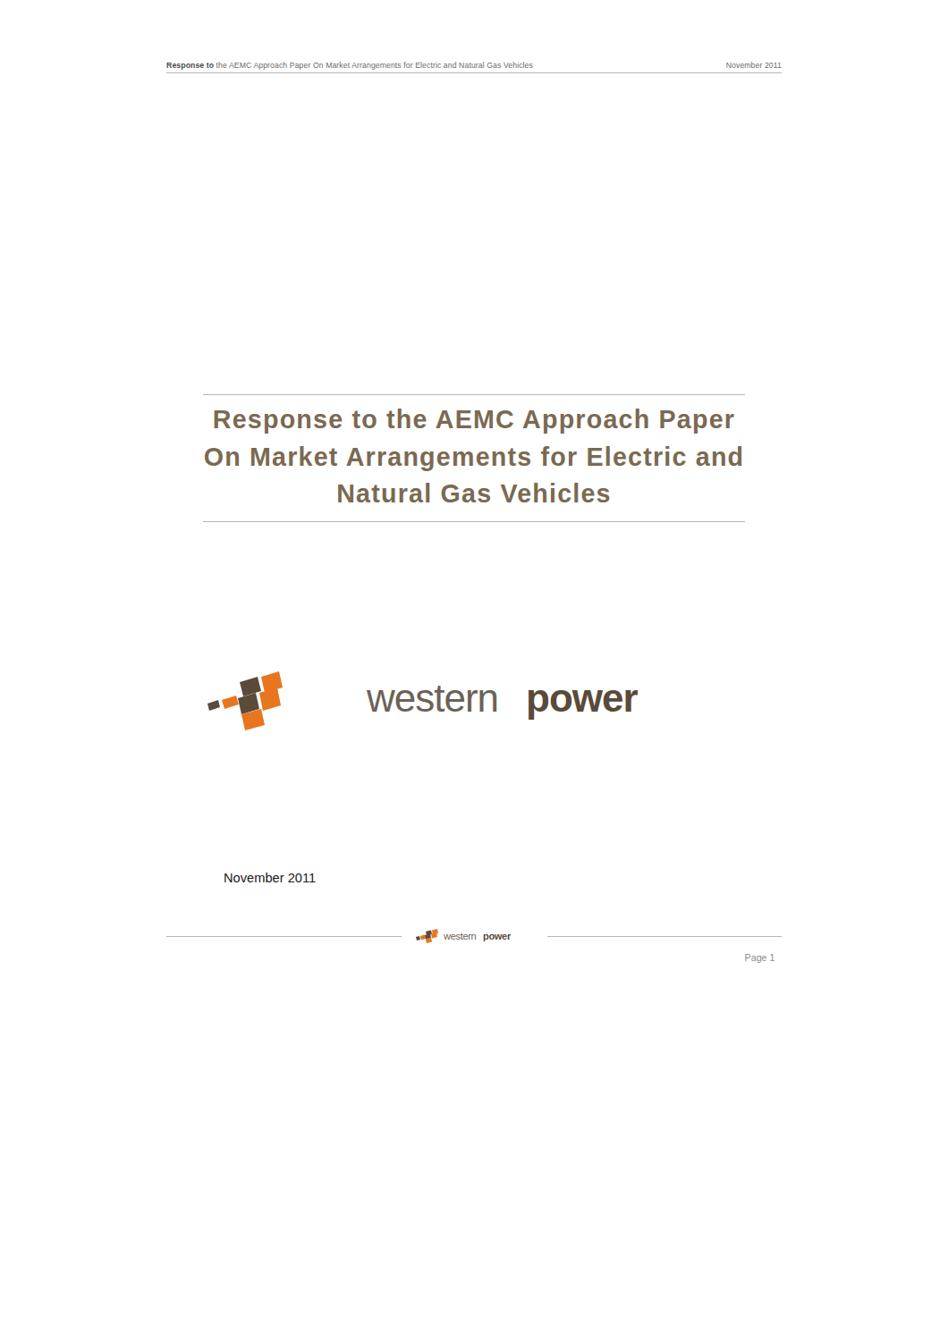Response to the AEMC Approach Paper On Market Arrangements for Electric and Natural Gas Vehicles
November 2011
Response to the AEMC Approach Paper On Market Arrangements for Electric and Natural Gas Vehicles
western power
November 2011
western power
Page 1